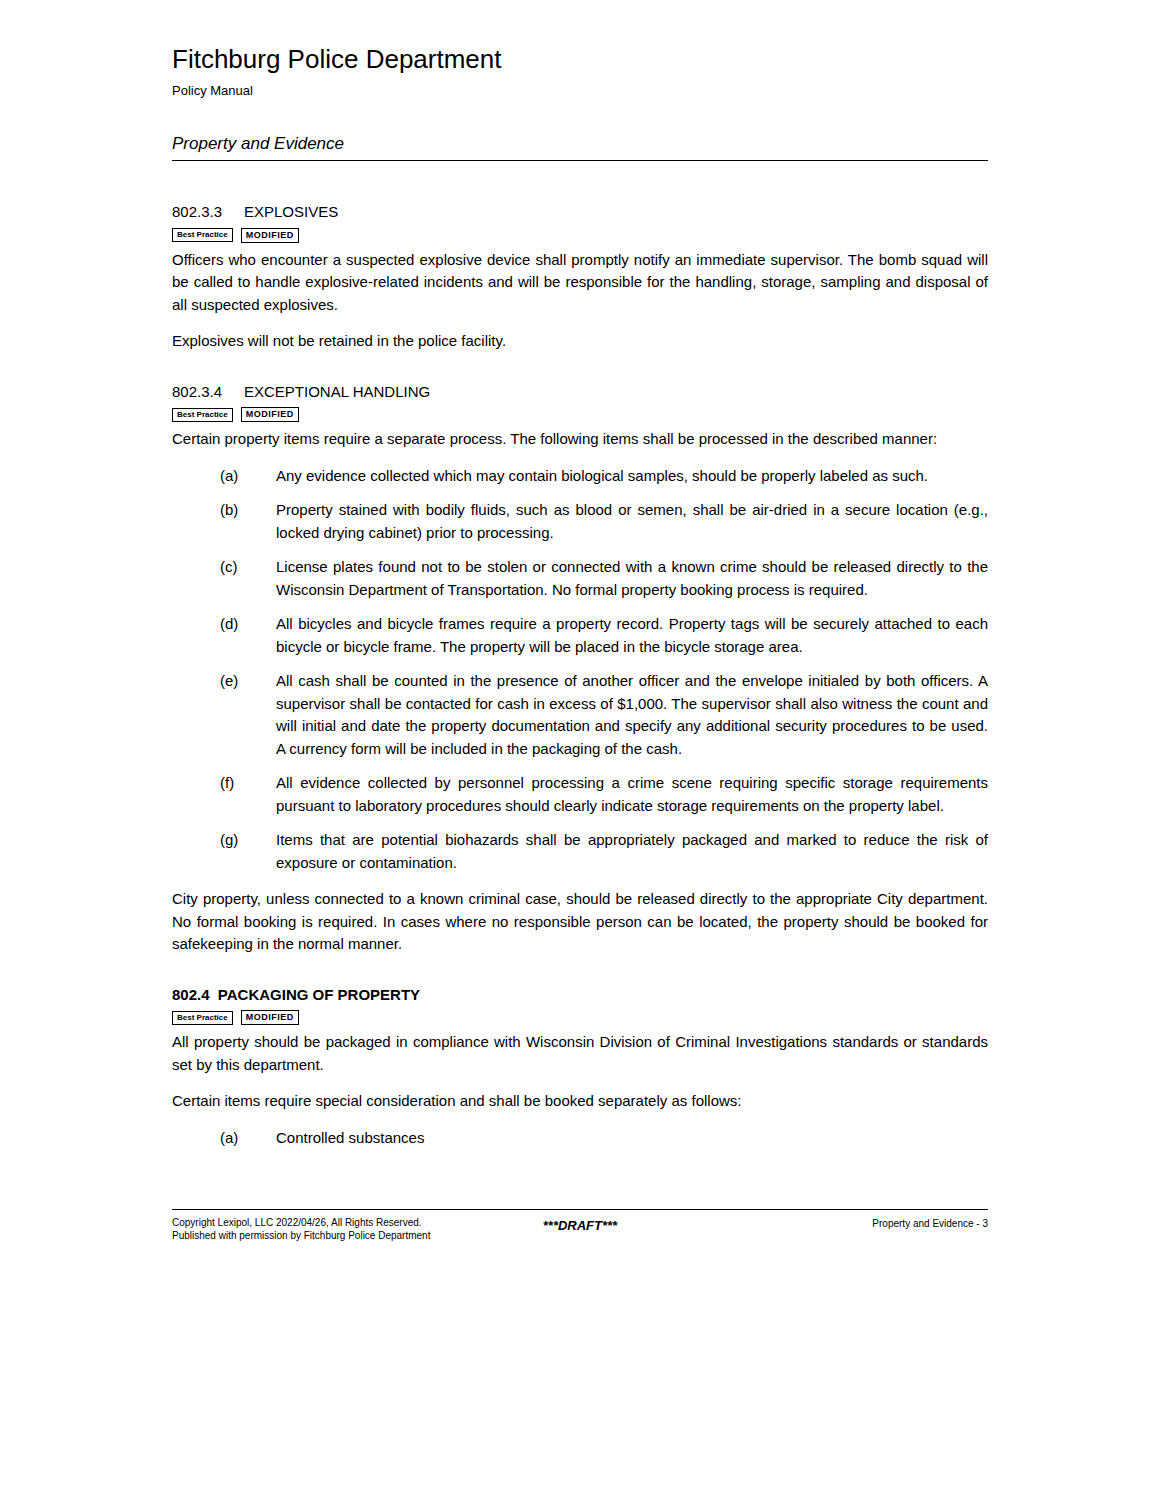Fitchburg Police Department
Policy Manual
Property and Evidence
802.3.3 EXPLOSIVES
Best Practice MODIFIED
Officers who encounter a suspected explosive device shall promptly notify an immediate supervisor. The bomb squad will be called to handle explosive-related incidents and will be responsible for the handling, storage, sampling and disposal of all suspected explosives.
Explosives will not be retained in the police facility.
802.3.4 EXCEPTIONAL HANDLING
Best Practice MODIFIED
Certain property items require a separate process. The following items shall be processed in the described manner:
(a) Any evidence collected which may contain biological samples, should be properly labeled as such.
(b) Property stained with bodily fluids, such as blood or semen, shall be air-dried in a secure location (e.g., locked drying cabinet) prior to processing.
(c) License plates found not to be stolen or connected with a known crime should be released directly to the Wisconsin Department of Transportation. No formal property booking process is required.
(d) All bicycles and bicycle frames require a property record. Property tags will be securely attached to each bicycle or bicycle frame. The property will be placed in the bicycle storage area.
(e) All cash shall be counted in the presence of another officer and the envelope initialed by both officers. A supervisor shall be contacted for cash in excess of $1,000. The supervisor shall also witness the count and will initial and date the property documentation and specify any additional security procedures to be used. A currency form will be included in the packaging of the cash.
(f) All evidence collected by personnel processing a crime scene requiring specific storage requirements pursuant to laboratory procedures should clearly indicate storage requirements on the property label.
(g) Items that are potential biohazards shall be appropriately packaged and marked to reduce the risk of exposure or contamination.
City property, unless connected to a known criminal case, should be released directly to the appropriate City department. No formal booking is required. In cases where no responsible person can be located, the property should be booked for safekeeping in the normal manner.
802.4 PACKAGING OF PROPERTY
Best Practice MODIFIED
All property should be packaged in compliance with Wisconsin Division of Criminal Investigations standards or standards set by this department.
Certain items require special consideration and shall be booked separately as follows:
(a) Controlled substances
Copyright Lexipol, LLC 2022/04/26, All Rights Reserved.
Published with permission by Fitchburg Police Department
***DRAFT***
Property and Evidence - 3